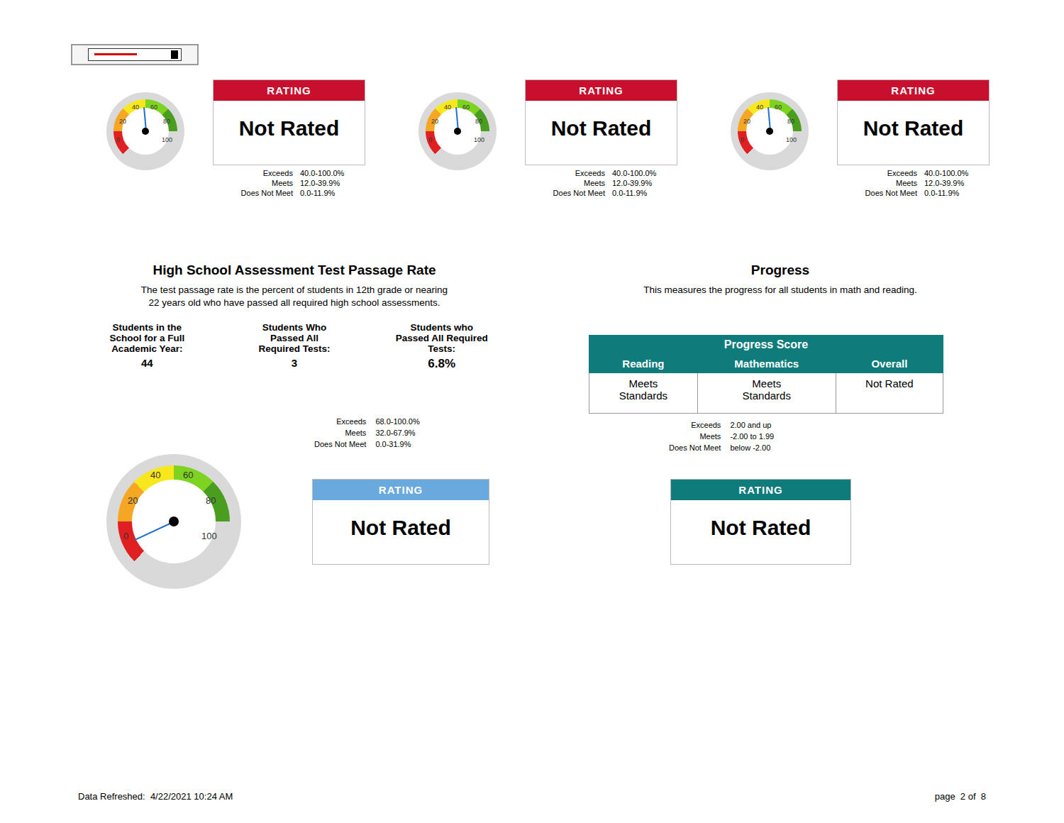40 60 20 80 0 100
RATING
Not Rated
| Exceeds | 40.0-100.0% |
| Meets | 12.0-39.9% |
| Does Not Meet | 0.0-11.9% |
40 60 20 80 0 100
RATING
Not Rated
| Exceeds | 40.0-100.0% |
| Meets | 12.0-39.9% |
| Does Not Meet | 0.0-11.9% |
40 60 20 80 0 100
RATING
Not Rated
| Exceeds | 40.0-100.0% |
| Meets | 12.0-39.9% |
| Does Not Meet | 0.0-11.9% |
High School Assessment Test Passage Rate
The test passage rate is the percent of students in 12th grade or nearing
22 years old who have passed all required high school assessments.
Students in the
School for a Full
Academic Year:
44
Students Who
Passed All
Required Tests:
3
Students who
Passed All Required
Tests:
6.8%
| Exceeds | 68.0-100.0% |
| Meets | 32.0-67.9% |
| Does Not Meet | 0.0-31.9% |
40 60 20 80 0 100
RATING
Not Rated
Progress
This measures the progress for all students in math and reading.
| Progress Score |
| --- |
| Reading | Mathematics | Overall |
| Meets Standards | Meets Standards | Not Rated |
| Exceeds | 2.00 and up |
| Meets | -2.00 to 1.99 |
| Does Not Meet | below -2.00 |
RATING
Not Rated
Data Refreshed: 4/22/2021 10:24 AM
page 2 of 8